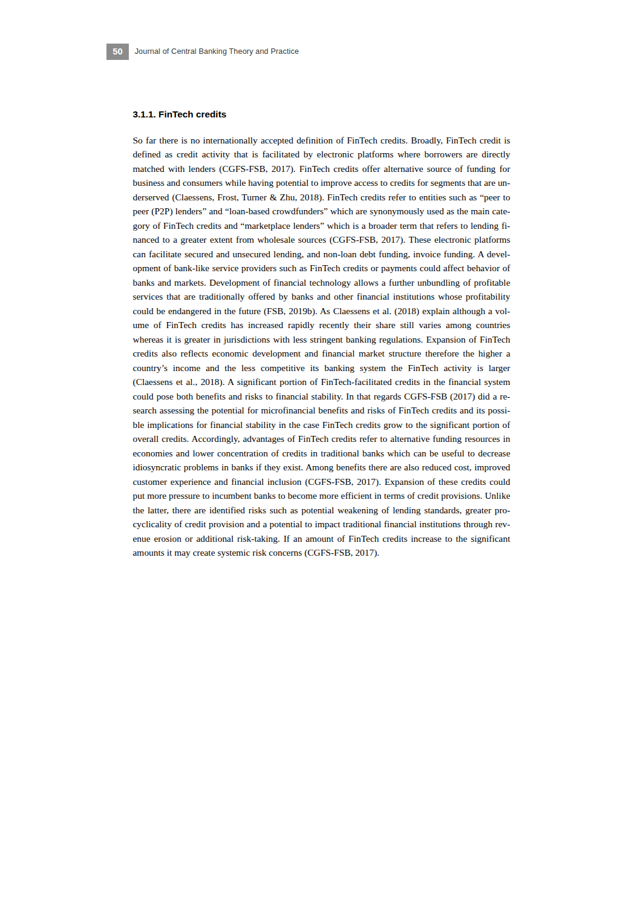50
Journal of Central Banking Theory and Practice
3.1.1. FinTech credits
So far there is no internationally accepted definition of FinTech credits. Broadly, FinTech credit is defined as credit activity that is facilitated by electronic platforms where borrowers are directly matched with lenders (CGFS-FSB, 2017). FinTech credits offer alternative source of funding for business and consumers while having potential to improve access to credits for segments that are underserved (Claessens, Frost, Turner & Zhu, 2018). FinTech credits refer to entities such as “peer to peer (P2P) lenders” and “loan-based crowdfunders” which are synonymously used as the main category of FinTech credits and “marketplace lenders” which is a broader term that refers to lending financed to a greater extent from wholesale sources (CGFS-FSB, 2017). These electronic platforms can facilitate secured and unsecured lending, and non-loan debt funding, invoice funding. A development of bank-like service providers such as FinTech credits or payments could affect behavior of banks and markets. Development of financial technology allows a further unbundling of profitable services that are traditionally offered by banks and other financial institutions whose profitability could be endangered in the future (FSB, 2019b). As Claessens et al. (2018) explain although a volume of FinTech credits has increased rapidly recently their share still varies among countries whereas it is greater in jurisdictions with less stringent banking regulations. Expansion of FinTech credits also reflects economic development and financial market structure therefore the higher a country’s income and the less competitive its banking system the FinTech activity is larger (Claessens et al., 2018). A significant portion of FinTech-facilitated credits in the financial system could pose both benefits and risks to financial stability. In that regards CGFS-FSB (2017) did a research assessing the potential for microfinancial benefits and risks of FinTech credits and its possible implications for financial stability in the case FinTech credits grow to the significant portion of overall credits. Accordingly, advantages of FinTech credits refer to alternative funding resources in economies and lower concentration of credits in traditional banks which can be useful to decrease idiosyncratic problems in banks if they exist. Among benefits there are also reduced cost, improved customer experience and financial inclusion (CGFS-FSB, 2017). Expansion of these credits could put more pressure to incumbent banks to become more efficient in terms of credit provisions. Unlike the latter, there are identified risks such as potential weakening of lending standards, greater procyclicality of credit provision and a potential to impact traditional financial institutions through revenue erosion or additional risk-taking. If an amount of FinTech credits increase to the significant amounts it may create systemic risk concerns (CGFS-FSB, 2017).